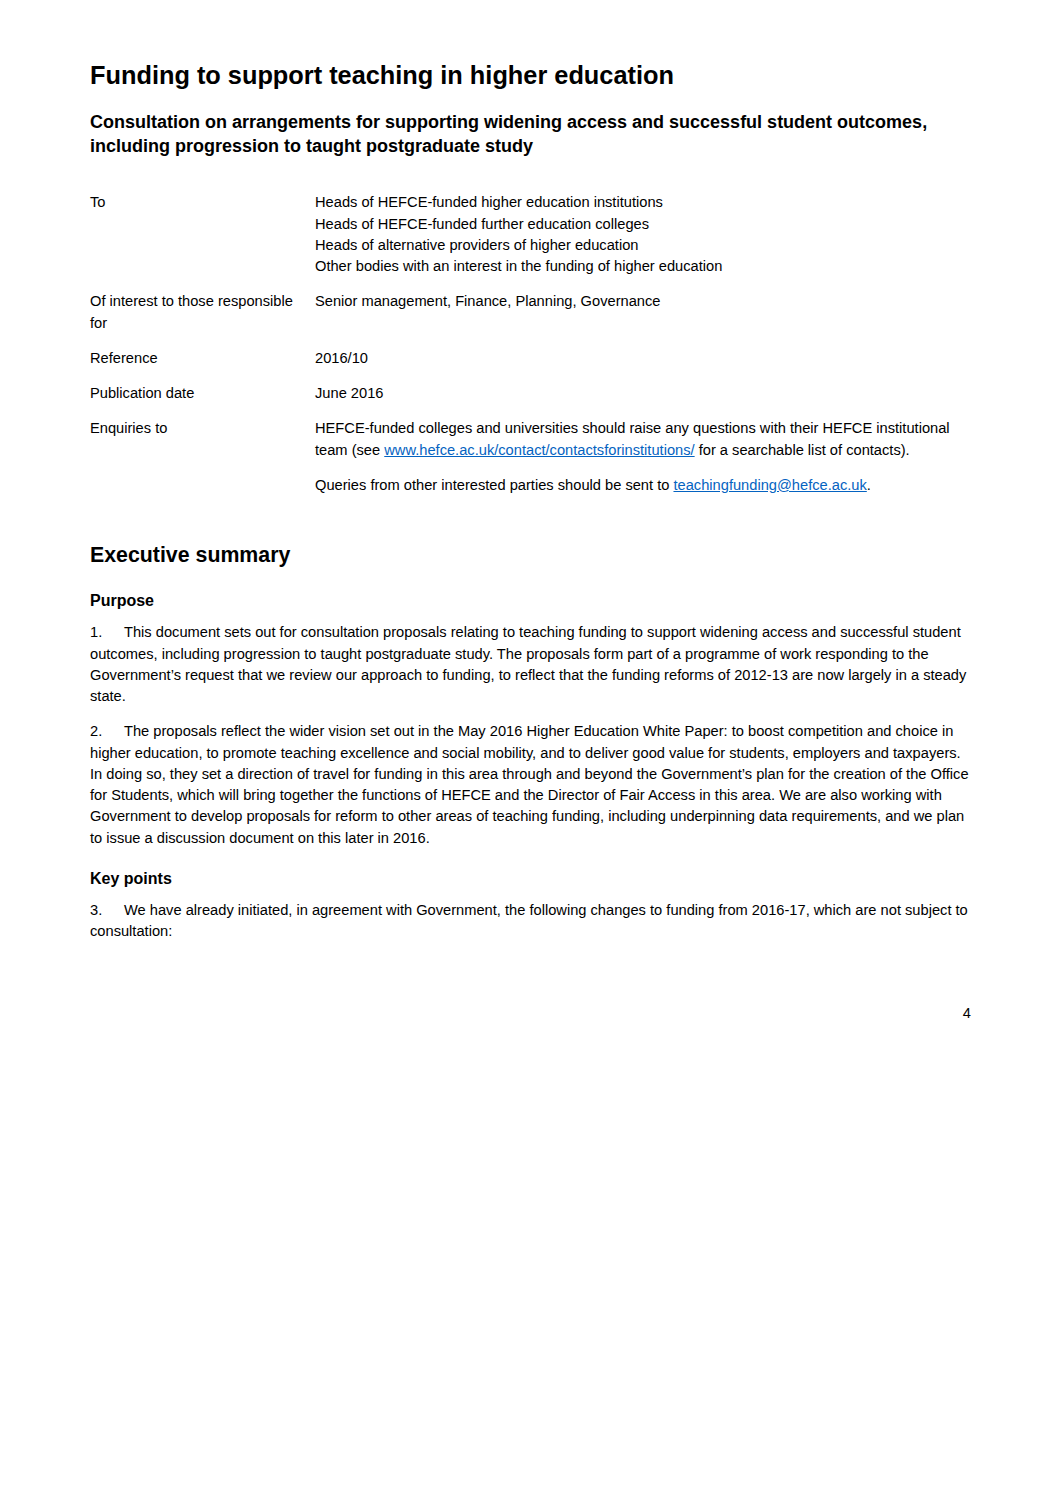Funding to support teaching in higher education
Consultation on arrangements for supporting widening access and successful student outcomes, including progression to taught postgraduate study
| To | Heads of HEFCE-funded higher education institutions Heads of HEFCE-funded further education colleges Heads of alternative providers of higher education Other bodies with an interest in the funding of higher education |
| Of interest to those responsible for | Senior management, Finance, Planning, Governance |
| Reference | 2016/10 |
| Publication date | June 2016 |
| Enquiries to | HEFCE-funded colleges and universities should raise any questions with their HEFCE institutional team (see www.hefce.ac.uk/contact/contactsforinstitutions/ for a searchable list of contacts). Queries from other interested parties should be sent to teachingfunding@hefce.ac.uk . |
Executive summary
Purpose
1. This document sets out for consultation proposals relating to teaching funding to support widening access and successful student outcomes, including progression to taught postgraduate study. The proposals form part of a programme of work responding to the Government’s request that we review our approach to funding, to reflect that the funding reforms of 2012-13 are now largely in a steady state.
2. The proposals reflect the wider vision set out in the May 2016 Higher Education White Paper: to boost competition and choice in higher education, to promote teaching excellence and social mobility, and to deliver good value for students, employers and taxpayers. In doing so, they set a direction of travel for funding in this area through and beyond the Government’s plan for the creation of the Office for Students, which will bring together the functions of HEFCE and the Director of Fair Access in this area. We are also working with Government to develop proposals for reform to other areas of teaching funding, including underpinning data requirements, and we plan to issue a discussion document on this later in 2016.
Key points
3. We have already initiated, in agreement with Government, the following changes to funding from 2016-17, which are not subject to consultation:
4